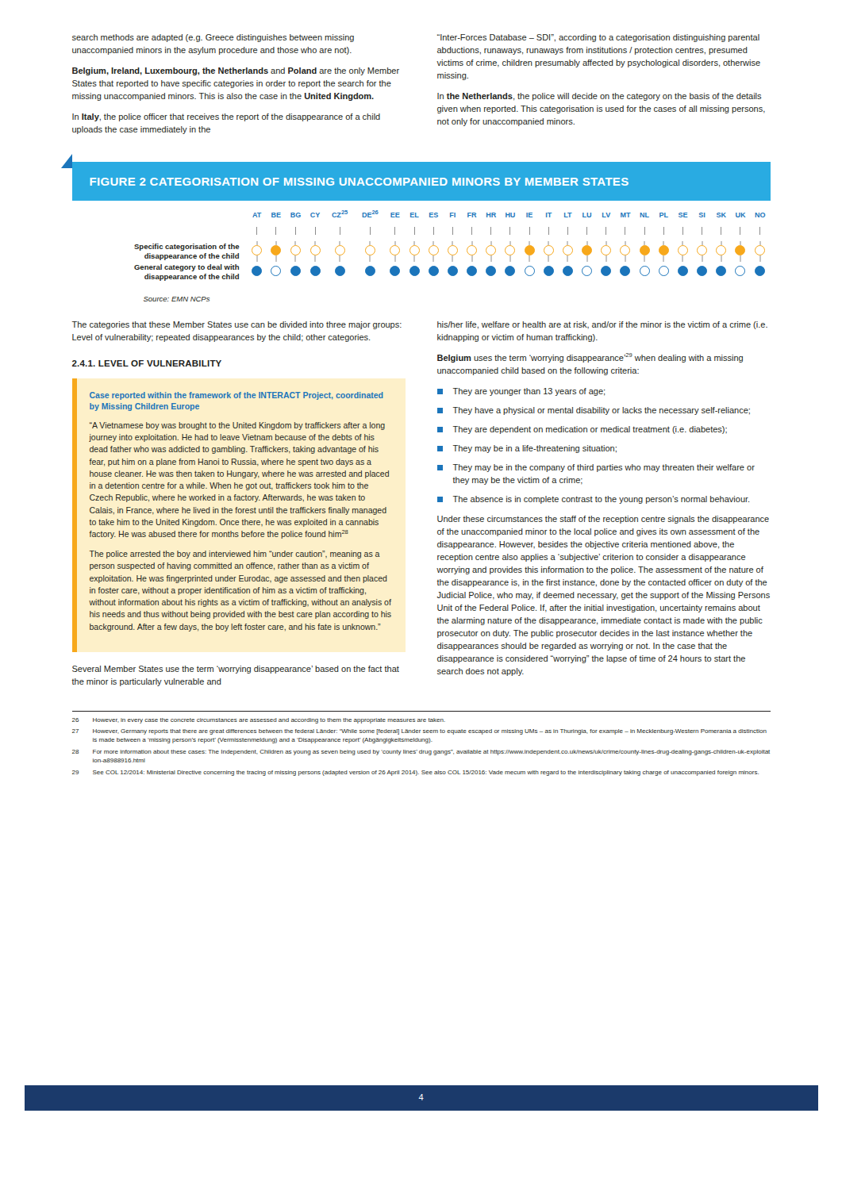search methods are adapted (e.g. Greece distinguishes between missing unaccompanied minors in the asylum procedure and those who are not).
Belgium, Ireland, Luxembourg, the Netherlands and Poland are the only Member States that reported to have specific categories in order to report the search for the missing unaccompanied minors. This is also the case in the United Kingdom.
In Italy, the police officer that receives the report of the disappearance of a child uploads the case immediately in the
“Inter-Forces Database – SDI”, according to a categorisation distinguishing parental abductions, runaways, runaways from institutions / protection centres, presumed victims of crime, children presumably affected by psychological disorders, otherwise missing.
In the Netherlands, the police will decide on the category on the basis of the details given when reported. This categorisation is used for the cases of all missing persons, not only for unaccompanied minors.
Figure 2 Categorisation of missing unaccompanied minors by Member States
| | AT | BE | BG | CY | CZ 25 | DE 26 | EE | EL | ES | FI | FR | HR | HU | IE | IT | LT | LU | LV | MT | NL | PL | SE | SI | SK | UK | NO |
| --- | --- | --- | --- | --- | --- | --- | --- | --- | --- | --- | --- | --- | --- | --- | --- | --- | --- | --- | --- | --- | --- | --- | --- | --- | --- | --- |
| Specific categorisation of the disappearance of the child | | | | | | | | | | | | | | | | | | | | | | | | | | |
| General category to deal with disappearance of the child | | | | | | | | | | | | | | | | | | | | | | | | | | |
Source: EMN NCPs
The categories that these Member States use can be divided into three major groups: Level of vulnerability; repeated disappearances by the child; other categories.
2.4.1. LEVEL OF VULNERABILITY
Case reported within the framework of the INTERACT Project, coordinated by Missing Children Europe
“A Vietnamese boy was brought to the United Kingdom by traffickers after a long journey into exploitation. He had to leave Vietnam because of the debts of his dead father who was addicted to gambling. Traffickers, taking advantage of his fear, put him on a plane from Hanoi to Russia, where he spent two days as a house cleaner. He was then taken to Hungary, where he was arrested and placed in a detention centre for a while. When he got out, traffickers took him to the Czech Republic, where he worked in a factory. Afterwards, he was taken to Calais, in France, where he lived in the forest until the traffickers finally managed to take him to the United Kingdom. Once there, he was exploited in a cannabis factory. He was abused there for months before the police found him28
The police arrested the boy and interviewed him “under caution”, meaning as a person suspected of having committed an offence, rather than as a victim of exploitation. He was fingerprinted under Eurodac, age assessed and then placed in foster care, without a proper identification of him as a victim of trafficking, without information about his rights as a victim of trafficking, without an analysis of his needs and thus without being provided with the best care plan according to his background. After a few days, the boy left foster care, and his fate is unknown.”
Several Member States use the term ‘worrying disappearance’ based on the fact that the minor is particularly vulnerable and
his/her life, welfare or health are at risk, and/or if the minor is the victim of a crime (i.e. kidnapping or victim of human trafficking).
Belgium uses the term ‘worrying disappearance’29 when dealing with a missing unaccompanied child based on the following criteria:
They are younger than 13 years of age;
They have a physical or mental disability or lacks the necessary self-reliance;
They are dependent on medication or medical treatment (i.e. diabetes);
They may be in a life-threatening situation;
They may be in the company of third parties who may threaten their welfare or they may be the victim of a crime;
The absence is in complete contrast to the young person’s normal behaviour.
Under these circumstances the staff of the reception centre signals the disappearance of the unaccompanied minor to the local police and gives its own assessment of the disappearance. However, besides the objective criteria mentioned above, the reception centre also applies a ‘subjective’ criterion to consider a disappearance worrying and provides this information to the police. The assessment of the nature of the disappearance is, in the first instance, done by the contacted officer on duty of the Judicial Police, who may, if deemed necessary, get the support of the Missing Persons Unit of the Federal Police. If, after the initial investigation, uncertainty remains about the alarming nature of the disappearance, immediate contact is made with the public prosecutor on duty. The public prosecutor decides in the last instance whether the disappearances should be regarded as worrying or not. In the case that the disappearance is considered “worrying” the lapse of time of 24 hours to start the search does not apply.
| 26 | However, in every case the concrete circumstances are assessed and according to them the appropriate measures are taken. |
| 27 | However, Germany reports that there are great differences between the federal Länder: “While some [federal] Länder seem to equate escaped or missing UMs – as in Thuringia, for example – in Mecklenburg-Western Pomerania a distinction is made between a ‘missing person’s report’ (Vermisstenmeldung) and a ‘Disappearance report’ (Abgängigkeitsmeldung). |
| 28 | For more information about these cases: The Independent, Children as young as seven being used by ‘county lines’ drug gangs”, available at https://www.independent.co.uk/news/uk/crime/county-lines-drug-dealing-gangs-children-uk-exploitation-a8988916.html |
| 29 | See COL 12/2014: Ministerial Directive concerning the tracing of missing persons (adapted version of 26 April 2014). See also COL 15/2016: Vade mecum with regard to the interdisciplinary taking charge of unaccompanied foreign minors. |
4